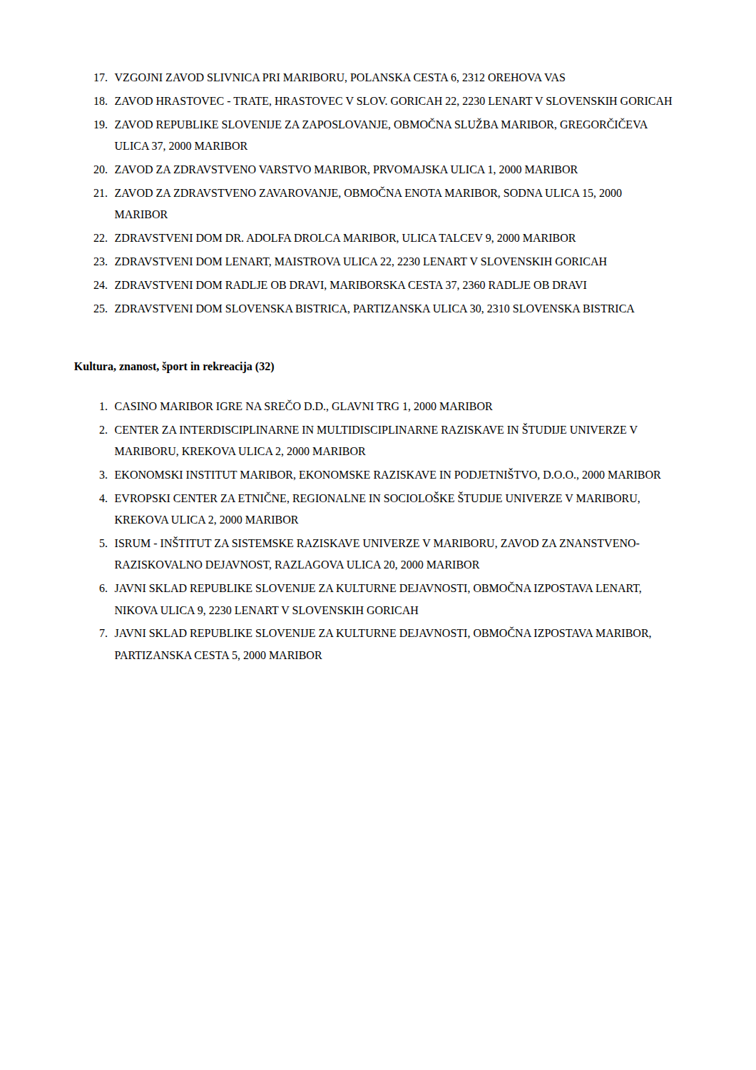Vzgojni zavod Slivnica pri Mariboru, Polanska cesta 6, 2312 Orehova vas
Zavod Hrastovec - Trate, Hrastovec v Slov. Goricah 22, 2230 Lenart v Slovenskih Goricah
Zavod Republike Slovenije za zaposlovanje, Območna služba Maribor, Gregorčičeva ulica 37, 2000 Maribor
Zavod za zdravstveno varstvo Maribor, Prvomajska ulica 1, 2000 Maribor
Zavod za zdravstveno zavarovanje, Območna enota Maribor, Sodna ulica 15, 2000 Maribor
Zdravstveni dom dr. Adolfa Drolca Maribor, Ulica talcev 9, 2000 Maribor
Zdravstveni dom Lenart, Maistrova ulica 22, 2230 Lenart v Slovenskih Goricah
Zdravstveni dom Radlje ob Dravi, Mariborska cesta 37, 2360 Radlje ob Dravi
Zdravstveni dom Slovenska Bistrica, Partizanska ulica 30, 2310 Slovenska Bistrica
Kultura, znanost, šport in rekreacija (32)
Casino Maribor igre na srečo d.d., Glavni trg 1, 2000 Maribor
Center za interdisciplinarne in multidisciplinarne raziskave in študije Univerze v Mariboru, Krekova ulica 2, 2000 Maribor
Ekonomski institut Maribor, ekonomske raziskave in podjetništvo, d.o.o., 2000 Maribor
Evropski center za etnične, regionalne in sociološke študije Univerze v Mariboru, Krekova ulica 2, 2000 Maribor
ISRUM - Inštitut za sistemske raziskave Univerze v Mariboru, zavod za znanstveno-raziskovalno dejavnost, Razlagova ulica 20, 2000 Maribor
Javni sklad Republike Slovenije za kulturne dejavnosti, Območna izpostava Lenart, Nikova ulica 9, 2230 Lenart v Slovenskih Goricah
Javni sklad Republike Slovenije za kulturne dejavnosti, Območna izpostava Maribor, Partizanska cesta 5, 2000 Maribor